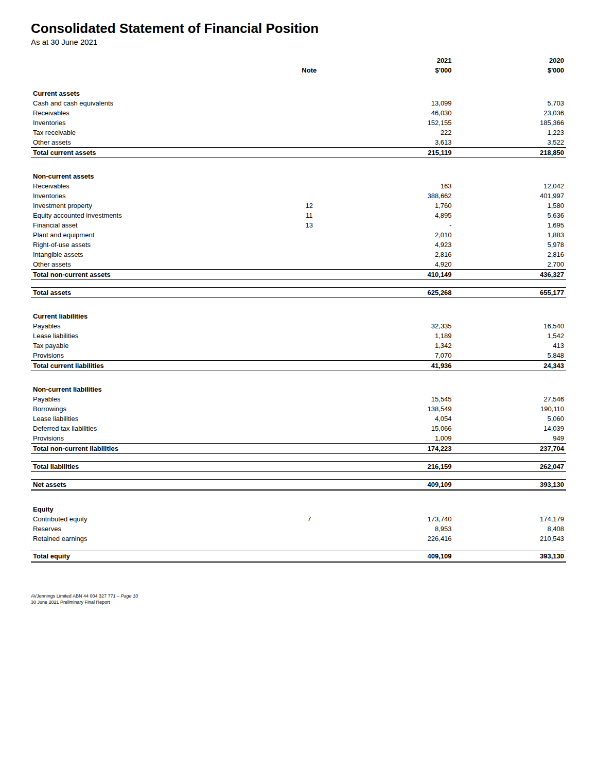Consolidated Statement of Financial Position
As at 30 June 2021
| | | 2021 | 2020 |
| --- | --- | --- | --- |
| | Note | $'000 | $'000 |
| Current assets | | | |
| Cash and cash equivalents | | 13,099 | 5,703 |
| Receivables | | 46,030 | 23,036 |
| Inventories | | 152,155 | 185,366 |
| Tax receivable | | 222 | 1,223 |
| Other assets | | 3,613 | 3,522 |
| Total current assets | | 215,119 | 218,850 |
| Non-current assets | | | |
| Receivables | | 163 | 12,042 |
| Inventories | | 388,662 | 401,997 |
| Investment property | 12 | 1,760 | 1,580 |
| Equity accounted investments | 11 | 4,895 | 5,636 |
| Financial asset | 13 | - | 1,695 |
| Plant and equipment | | 2,010 | 1,883 |
| Right-of-use assets | | 4,923 | 5,978 |
| Intangible assets | | 2,816 | 2,816 |
| Other assets | | 4,920 | 2,700 |
| Total non-current assets | | 410,149 | 436,327 |
| Total assets | | 625,268 | 655,177 |
| Current liabilities | | | |
| Payables | | 32,335 | 16,540 |
| Lease liabilities | | 1,189 | 1,542 |
| Tax payable | | 1,342 | 413 |
| Provisions | | 7,070 | 5,848 |
| Total current liabilities | | 41,936 | 24,343 |
| Non-current liabilities | | | |
| Payables | | 15,545 | 27,546 |
| Borrowings | | 138,549 | 190,110 |
| Lease liabilities | | 4,054 | 5,060 |
| Deferred tax liabilities | | 15,066 | 14,039 |
| Provisions | | 1,009 | 949 |
| Total non-current liabilities | | 174,223 | 237,704 |
| Total liabilities | | 216,159 | 262,047 |
| Net assets | | 409,109 | 393,130 |
| Equity | | | |
| Contributed equity | 7 | 173,740 | 174,179 |
| Reserves | | 8,953 | 8,408 |
| Retained earnings | | 226,416 | 210,543 |
| Total equity | | 409,109 | 393,130 |
AVJennings Limited ABN 44 004 327 771 – Page 10
30 June 2021 Preliminary Final Report